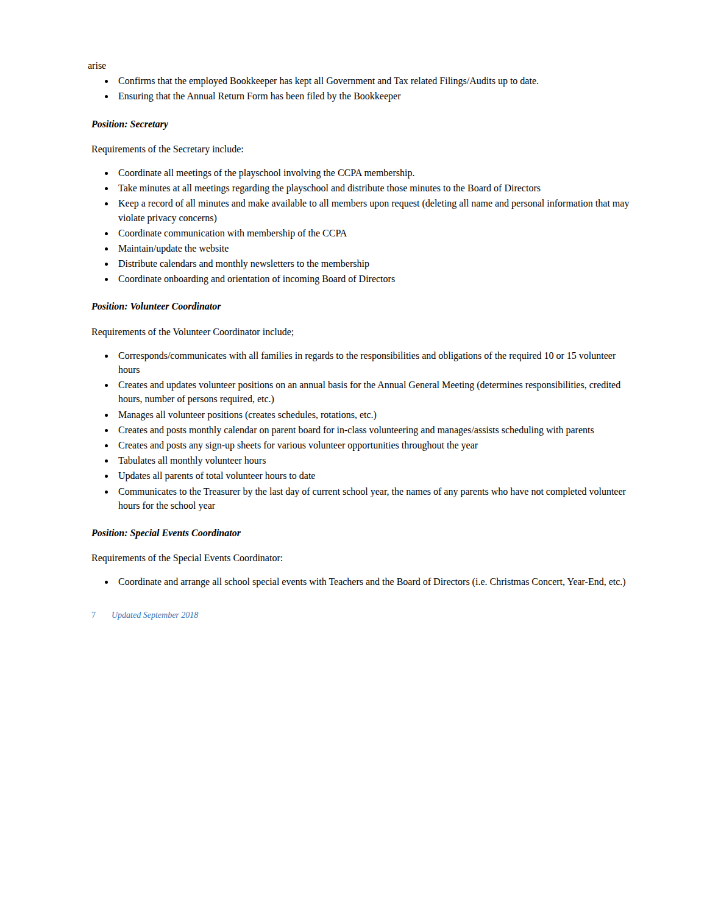arise
Confirms that the employed Bookkeeper has kept all Government and Tax related Filings/Audits up to date.
Ensuring that the Annual Return Form has been filed by the Bookkeeper
Position: Secretary
Requirements of the Secretary include:
Coordinate all meetings of the playschool involving the CCPA membership.
Take minutes at all meetings regarding the playschool and distribute those minutes to the Board of Directors
Keep a record of all minutes and make available to all members upon request (deleting all name and personal information that may violate privacy concerns)
Coordinate communication with membership of the CCPA
Maintain/update the website
Distribute calendars and monthly newsletters to the membership
Coordinate onboarding and orientation of incoming Board of Directors
Position: Volunteer Coordinator
Requirements of the Volunteer Coordinator include;
Corresponds/communicates with all families in regards to the responsibilities and obligations of the required 10 or 15 volunteer hours
Creates and updates volunteer positions on an annual basis for the Annual General Meeting (determines responsibilities, credited hours, number of persons required, etc.)
Manages all volunteer positions (creates schedules, rotations, etc.)
Creates and posts monthly calendar on parent board for in-class volunteering and manages/assists scheduling with parents
Creates and posts any sign-up sheets for various volunteer opportunities throughout the year
Tabulates all monthly volunteer hours
Updates all parents of total volunteer hours to date
Communicates to the Treasurer by the last day of current school year, the names of any parents who have not completed volunteer hours for the school year
Position: Special Events Coordinator
Requirements of the Special Events Coordinator:
Coordinate and arrange all school special events with Teachers and the Board of Directors (i.e. Christmas Concert, Year-End, etc.)
7 Updated September 2018